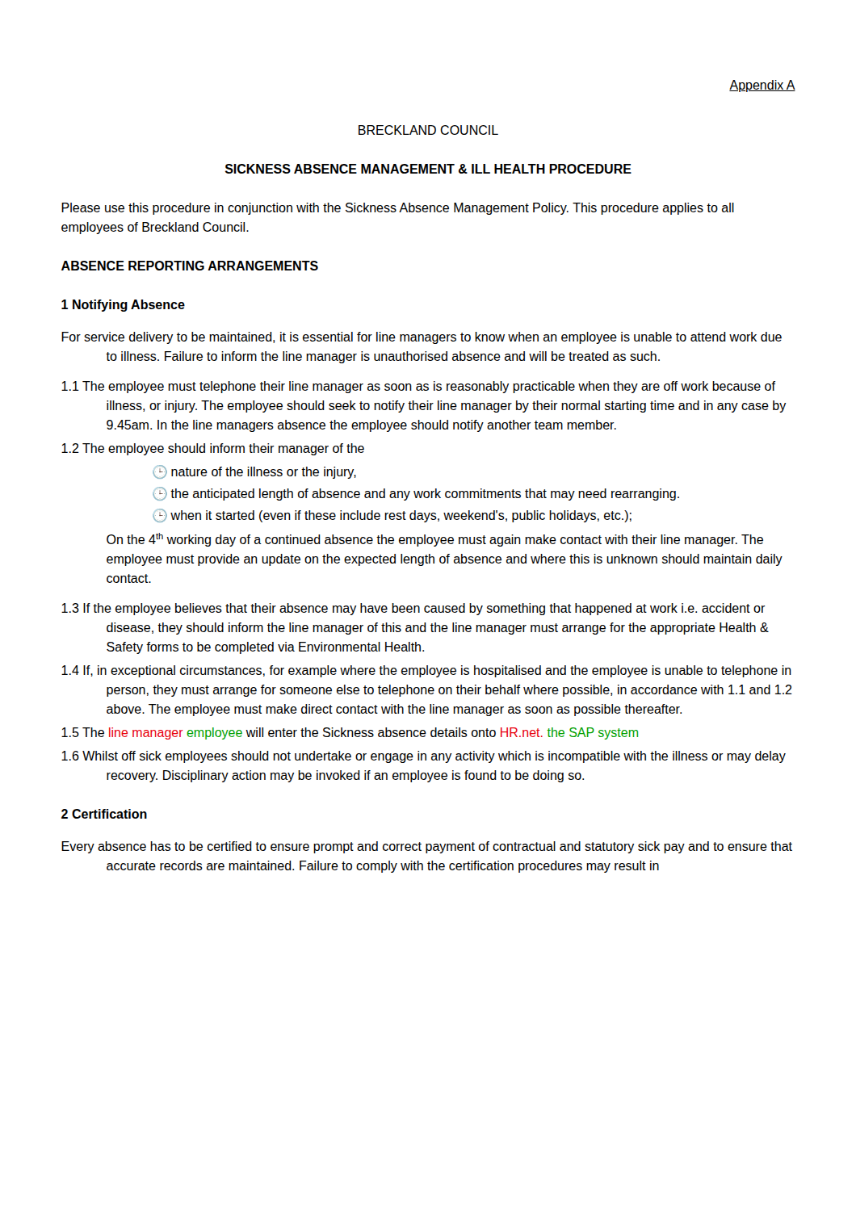Appendix A
BRECKLAND COUNCIL
SICKNESS ABSENCE MANAGEMENT & ILL HEALTH PROCEDURE
Please use this procedure in conjunction with the Sickness Absence Management Policy. This procedure applies to all employees of Breckland Council.
ABSENCE REPORTING ARRANGEMENTS
1 Notifying Absence
For service delivery to be maintained, it is essential for line managers to know when an employee is unable to attend work due to illness. Failure to inform the line manager is unauthorised absence and will be treated as such.
1.1 The employee must telephone their line manager as soon as is reasonably practicable when they are off work because of illness, or injury. The employee should seek to notify their line manager by their normal starting time and in any case by 9.45am. In the line managers absence the employee should notify another team member.
1.2 The employee should inform their manager of the
nature of the illness or the injury,
the anticipated length of absence and any work commitments that may need rearranging.
when it started (even if these include rest days, weekend's, public holidays, etc.);
On the 4th working day of a continued absence the employee must again make contact with their line manager. The employee must provide an update on the expected length of absence and where this is unknown should maintain daily contact.
1.3 If the employee believes that their absence may have been caused by something that happened at work i.e. accident or disease, they should inform the line manager of this and the line manager must arrange for the appropriate Health & Safety forms to be completed via Environmental Health.
1.4 If, in exceptional circumstances, for example where the employee is hospitalised and the employee is unable to telephone in person, they must arrange for someone else to telephone on their behalf where possible, in accordance with 1.1 and 1.2 above. The employee must make direct contact with the line manager as soon as possible thereafter.
1.5 The line manager employee will enter the Sickness absence details onto HR.net. the SAP system
1.6 Whilst off sick employees should not undertake or engage in any activity which is incompatible with the illness or may delay recovery. Disciplinary action may be invoked if an employee is found to be doing so.
2 Certification
Every absence has to be certified to ensure prompt and correct payment of contractual and statutory sick pay and to ensure that accurate records are maintained. Failure to comply with the certification procedures may result in